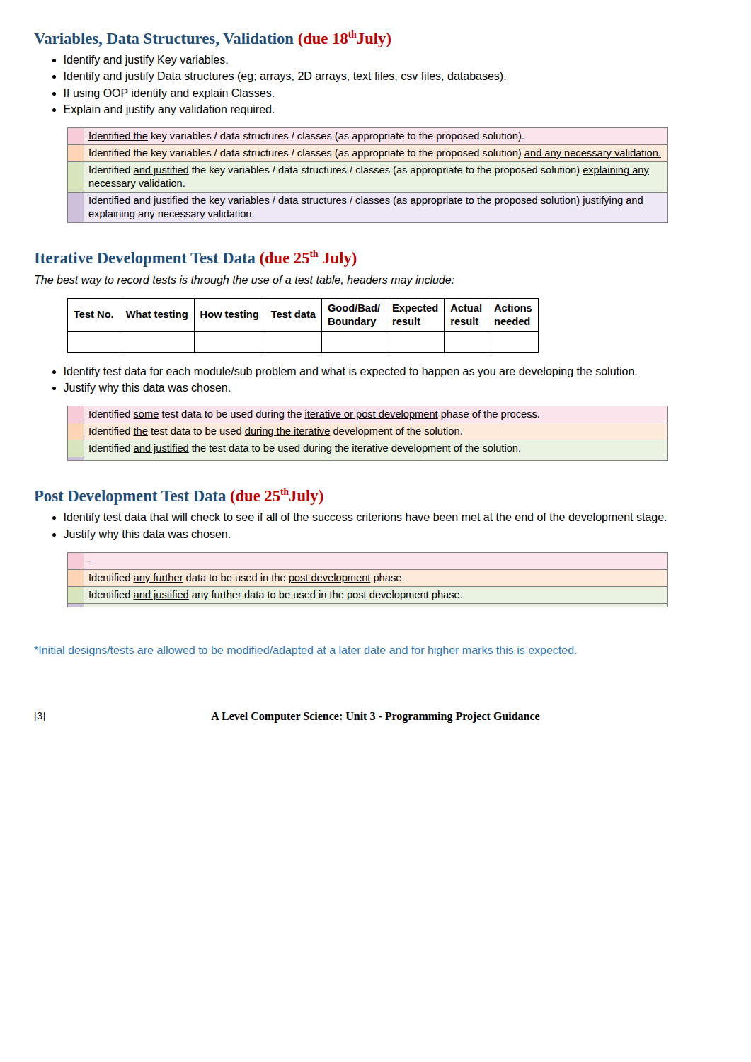Variables, Data Structures, Validation (due 18thJuly)
Identify and justify Key variables.
Identify and justify Data structures (eg; arrays, 2D arrays, text files, csv files, databases).
If using OOP identify and explain Classes.
Explain and justify any validation required.
| | Identified the key variables / data structures / classes (as appropriate to the proposed solution). |
| | Identified the key variables / data structures / classes (as appropriate to the proposed solution) and any necessary validation. |
| | Identified and justified the key variables / data structures / classes (as appropriate to the proposed solution) explaining any necessary validation. |
| | Identified and justified the key variables / data structures / classes (as appropriate to the proposed solution) justifying and explaining any necessary validation. |
Iterative Development Test Data (due 25th July)
The best way to record tests is through the use of a test table, headers may include:
| Test No. | What testing | How testing | Test data | Good/Bad/ Boundary | Expected result | Actual result | Actions needed |
| --- | --- | --- | --- | --- | --- | --- | --- |
Identify test data for each module/sub problem and what is expected to happen as you are developing the solution.
Justify why this data was chosen.
| | Identified some test data to be used during the iterative or post development phase of the process. |
| | Identified the test data to be used during the iterative development of the solution. |
| | Identified and justified the test data to be used during the iterative development of the solution. |
Post Development Test Data (due 25thJuly)
Identify test data that will check to see if all of the success criterions have been met at the end of the development stage.
Justify why this data was chosen.
| | - |
| | Identified any further data to be used in the post development phase. |
| | Identified and justified any further data to be used in the post development phase. |
*Initial designs/tests are allowed to be modified/adapted at a later date and for higher marks this is expected.
[3]
A Level Computer Science: Unit 3 - Programming Project Guidance